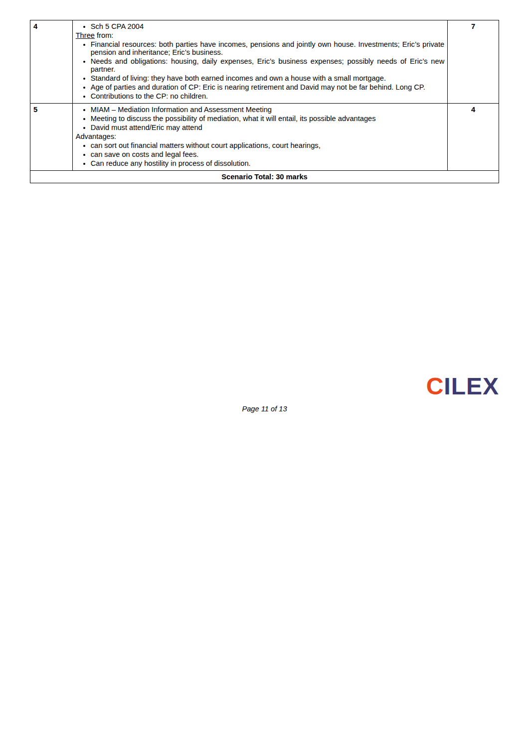| 4 | Sch 5 CPA 2004 Three from: Financial resources: both parties have incomes, pensions and jointly own house. Investments; Eric’s private pension and inheritance; Eric’s business. Needs and obligations: housing, daily expenses, Eric’s business expenses; possibly needs of Eric’s new partner. Standard of living: they have both earned incomes and own a house with a small mortgage. Age of parties and duration of CP: Eric is nearing retirement and David may not be far behind. Long CP. Contributions to the CP: no children. | 7 |
| 5 | MIAM – Mediation Information and Assessment Meeting Meeting to discuss the possibility of mediation, what it will entail, its possible advantages David must attend/Eric may attend Advantages: can sort out financial matters without court applications, court hearings, can save on costs and legal fees. Can reduce any hostility in process of dissolution. | 4 |
| Scenario Total: 30 marks |
CILEX
Page 11 of 13